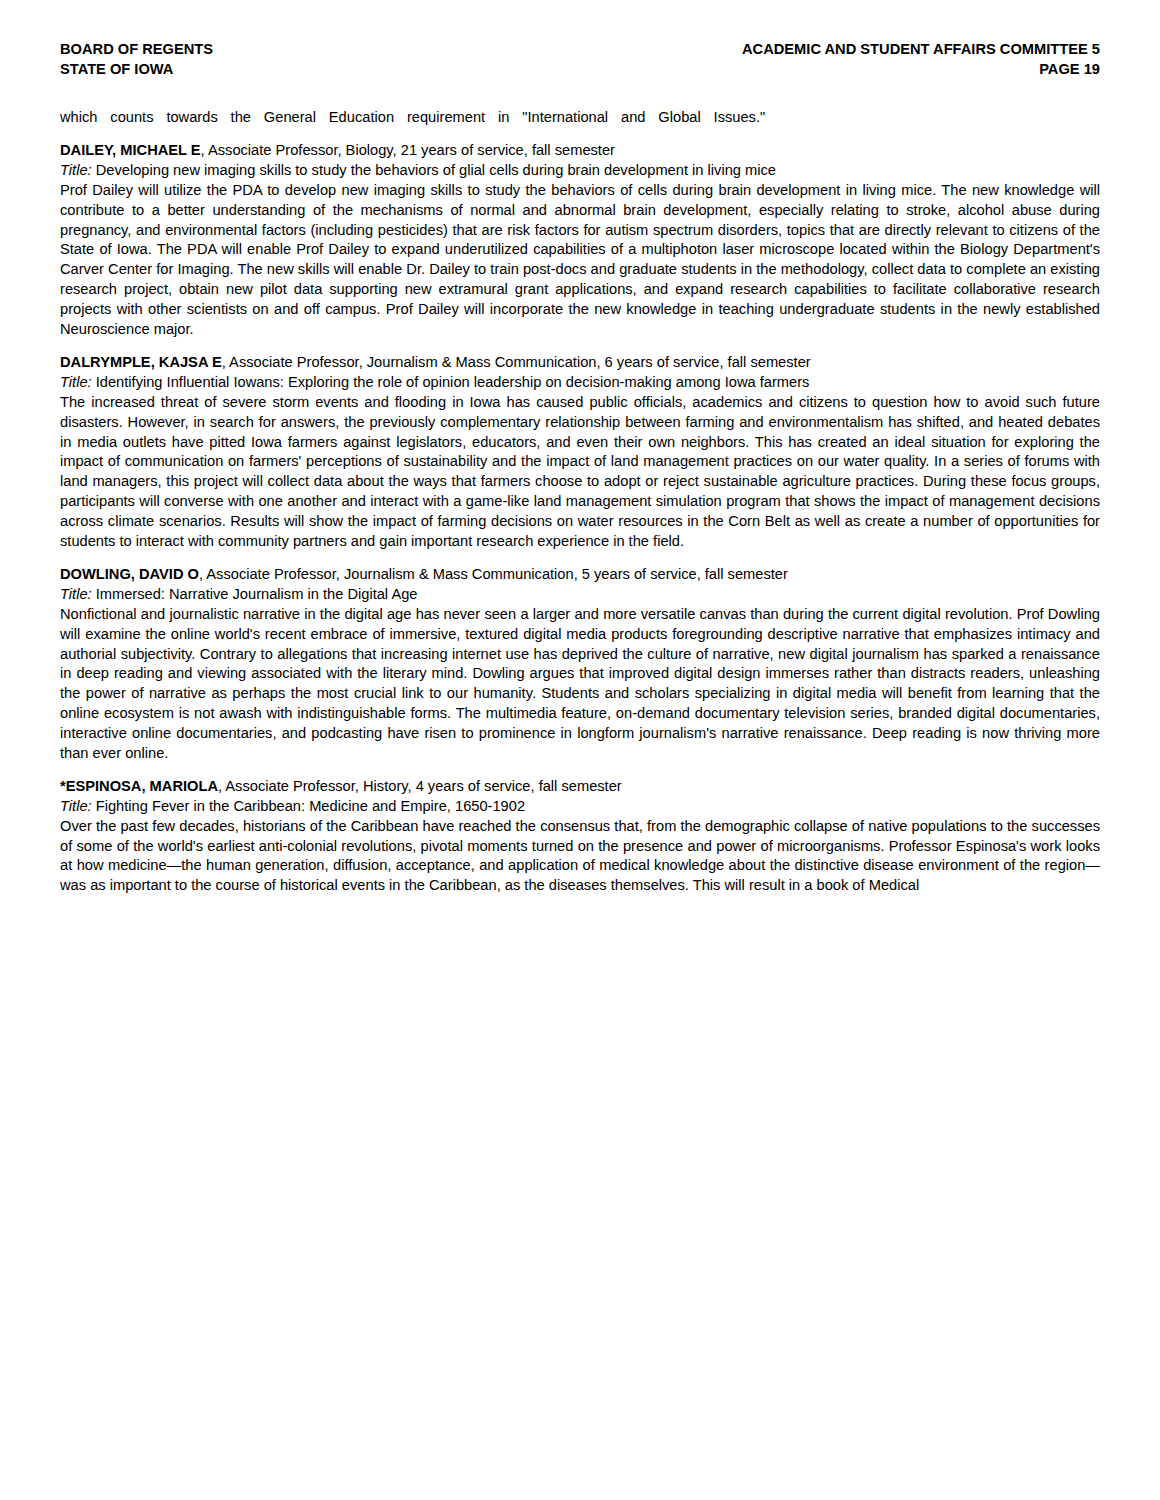BOARD OF REGENTS STATE OF IOWA
ACADEMIC AND STUDENT AFFAIRS COMMITTEE 5 PAGE 19
which counts towards the General Education requirement in "International and Global Issues."
DAILEY, MICHAEL E, Associate Professor, Biology, 21 years of service, fall semester
Title: Developing new imaging skills to study the behaviors of glial cells during brain development in living mice
Prof Dailey will utilize the PDA to develop new imaging skills to study the behaviors of cells during brain development in living mice. The new knowledge will contribute to a better understanding of the mechanisms of normal and abnormal brain development, especially relating to stroke, alcohol abuse during pregnancy, and environmental factors (including pesticides) that are risk factors for autism spectrum disorders, topics that are directly relevant to citizens of the State of Iowa. The PDA will enable Prof Dailey to expand underutilized capabilities of a multiphoton laser microscope located within the Biology Department's Carver Center for Imaging. The new skills will enable Dr. Dailey to train post-docs and graduate students in the methodology, collect data to complete an existing research project, obtain new pilot data supporting new extramural grant applications, and expand research capabilities to facilitate collaborative research projects with other scientists on and off campus. Prof Dailey will incorporate the new knowledge in teaching undergraduate students in the newly established Neuroscience major.
DALRYMPLE, KAJSA E, Associate Professor, Journalism & Mass Communication, 6 years of service, fall semester
Title: Identifying Influential Iowans: Exploring the role of opinion leadership on decision-making among Iowa farmers
The increased threat of severe storm events and flooding in Iowa has caused public officials, academics and citizens to question how to avoid such future disasters. However, in search for answers, the previously complementary relationship between farming and environmentalism has shifted, and heated debates in media outlets have pitted Iowa farmers against legislators, educators, and even their own neighbors. This has created an ideal situation for exploring the impact of communication on farmers' perceptions of sustainability and the impact of land management practices on our water quality. In a series of forums with land managers, this project will collect data about the ways that farmers choose to adopt or reject sustainable agriculture practices. During these focus groups, participants will converse with one another and interact with a game-like land management simulation program that shows the impact of management decisions across climate scenarios. Results will show the impact of farming decisions on water resources in the Corn Belt as well as create a number of opportunities for students to interact with community partners and gain important research experience in the field.
DOWLING, DAVID O, Associate Professor, Journalism & Mass Communication, 5 years of service, fall semester
Title: Immersed: Narrative Journalism in the Digital Age
Nonfictional and journalistic narrative in the digital age has never seen a larger and more versatile canvas than during the current digital revolution. Prof Dowling will examine the online world's recent embrace of immersive, textured digital media products foregrounding descriptive narrative that emphasizes intimacy and authorial subjectivity. Contrary to allegations that increasing internet use has deprived the culture of narrative, new digital journalism has sparked a renaissance in deep reading and viewing associated with the literary mind. Dowling argues that improved digital design immerses rather than distracts readers, unleashing the power of narrative as perhaps the most crucial link to our humanity. Students and scholars specializing in digital media will benefit from learning that the online ecosystem is not awash with indistinguishable forms. The multimedia feature, on-demand documentary television series, branded digital documentaries, interactive online documentaries, and podcasting have risen to prominence in longform journalism's narrative renaissance. Deep reading is now thriving more than ever online.
*ESPINOSA, MARIOLA, Associate Professor, History, 4 years of service, fall semester
Title: Fighting Fever in the Caribbean: Medicine and Empire, 1650-1902
Over the past few decades, historians of the Caribbean have reached the consensus that, from the demographic collapse of native populations to the successes of some of the world's earliest anti-colonial revolutions, pivotal moments turned on the presence and power of microorganisms. Professor Espinosa's work looks at how medicine—the human generation, diffusion, acceptance, and application of medical knowledge about the distinctive disease environment of the region—was as important to the course of historical events in the Caribbean, as the diseases themselves. This will result in a book of Medical